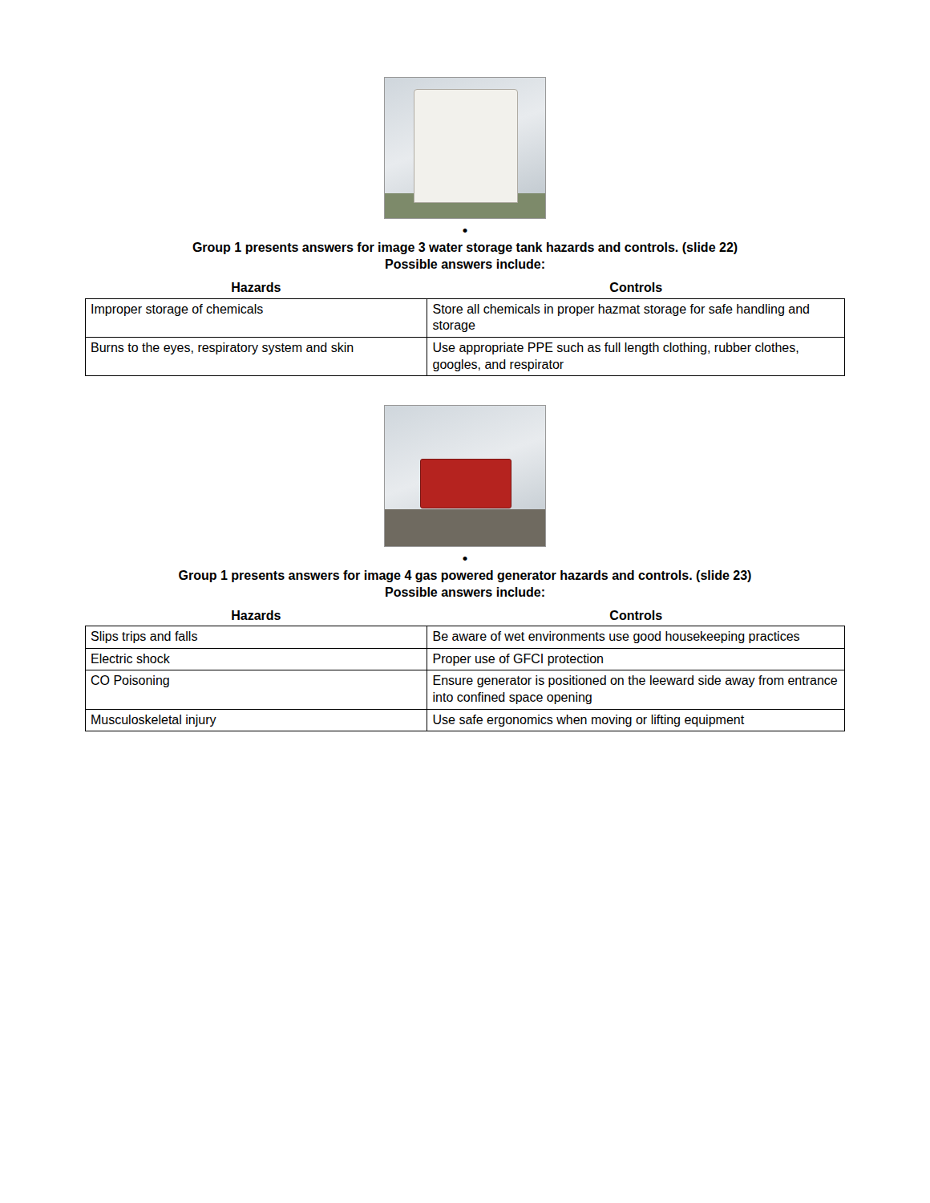•
Group 1 presents answers for image 3 water storage tank hazards and controls. (slide 22)
Possible answers include:
| Hazards | Controls |
| --- | --- |
| Improper storage of chemicals | Store all chemicals in proper hazmat storage for safe handling and storage |
| Burns to the eyes, respiratory system and skin | Use appropriate PPE such as full length clothing, rubber clothes, googles, and respirator |
•
Group 1 presents answers for image 4 gas powered generator hazards and controls. (slide 23)
Possible answers include:
| Hazards | Controls |
| --- | --- |
| Slips trips and falls | Be aware of wet environments use good housekeeping practices |
| Electric shock | Proper use of GFCI protection |
| CO Poisoning | Ensure generator is positioned on the leeward side away from entrance into confined space opening |
| Musculoskeletal injury | Use safe ergonomics when moving or lifting equipment |